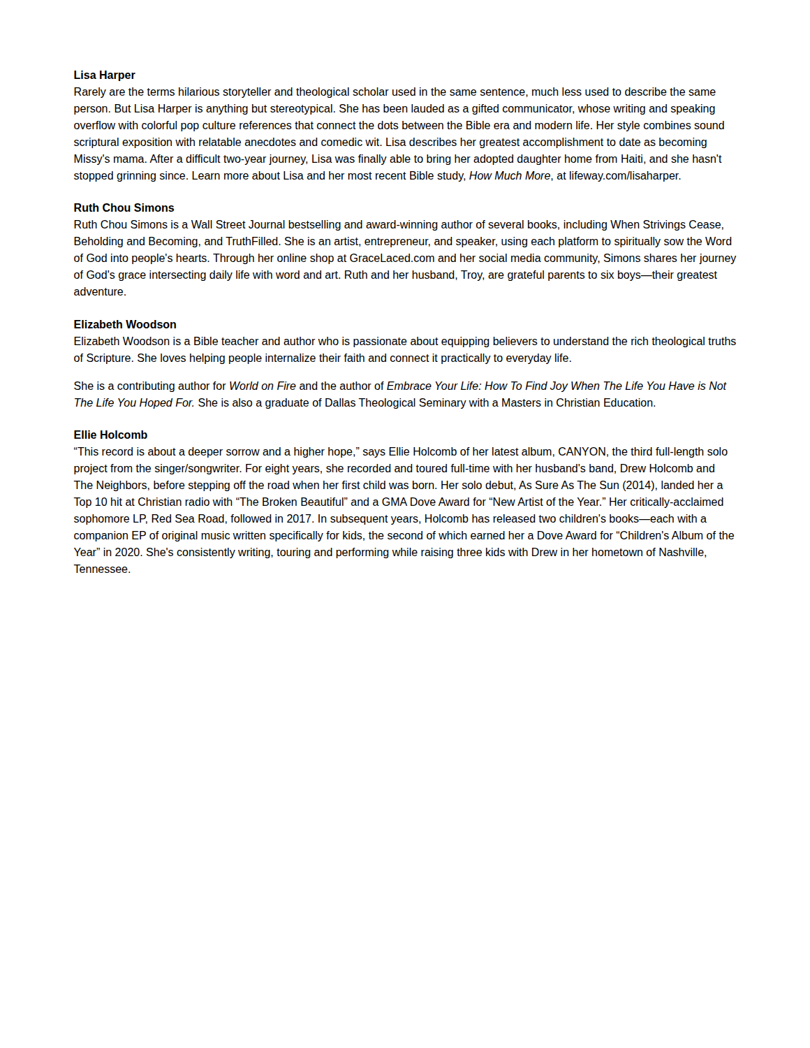Lisa Harper
Rarely are the terms hilarious storyteller and theological scholar used in the same sentence, much less used to describe the same person. But Lisa Harper is anything but stereotypical. She has been lauded as a gifted communicator, whose writing and speaking overflow with colorful pop culture references that connect the dots between the Bible era and modern life. Her style combines sound scriptural exposition with relatable anecdotes and comedic wit. Lisa describes her greatest accomplishment to date as becoming Missy's mama. After a difficult two-year journey, Lisa was finally able to bring her adopted daughter home from Haiti, and she hasn't stopped grinning since. Learn more about Lisa and her most recent Bible study, How Much More, at lifeway.com/lisaharper.
Ruth Chou Simons
Ruth Chou Simons is a Wall Street Journal bestselling and award-winning author of several books, including When Strivings Cease, Beholding and Becoming, and TruthFilled. She is an artist, entrepreneur, and speaker, using each platform to spiritually sow the Word of God into people's hearts. Through her online shop at GraceLaced.com and her social media community, Simons shares her journey of God's grace intersecting daily life with word and art. Ruth and her husband, Troy, are grateful parents to six boys—their greatest adventure.
Elizabeth Woodson
Elizabeth Woodson is a Bible teacher and author who is passionate about equipping believers to understand the rich theological truths of Scripture. She loves helping people internalize their faith and connect it practically to everyday life.
She is a contributing author for World on Fire and the author of Embrace Your Life: How To Find Joy When The Life You Have is Not The Life You Hoped For. She is also a graduate of Dallas Theological Seminary with a Masters in Christian Education.
Ellie Holcomb
“This record is about a deeper sorrow and a higher hope,” says Ellie Holcomb of her latest album, CANYON, the third full-length solo project from the singer/songwriter. For eight years, she recorded and toured full-time with her husband's band, Drew Holcomb and The Neighbors, before stepping off the road when her first child was born. Her solo debut, As Sure As The Sun (2014), landed her a Top 10 hit at Christian radio with “The Broken Beautiful” and a GMA Dove Award for “New Artist of the Year.” Her critically-acclaimed sophomore LP, Red Sea Road, followed in 2017. In subsequent years, Holcomb has released two children's books—each with a companion EP of original music written specifically for kids, the second of which earned her a Dove Award for “Children's Album of the Year” in 2020. She's consistently writing, touring and performing while raising three kids with Drew in her hometown of Nashville, Tennessee.